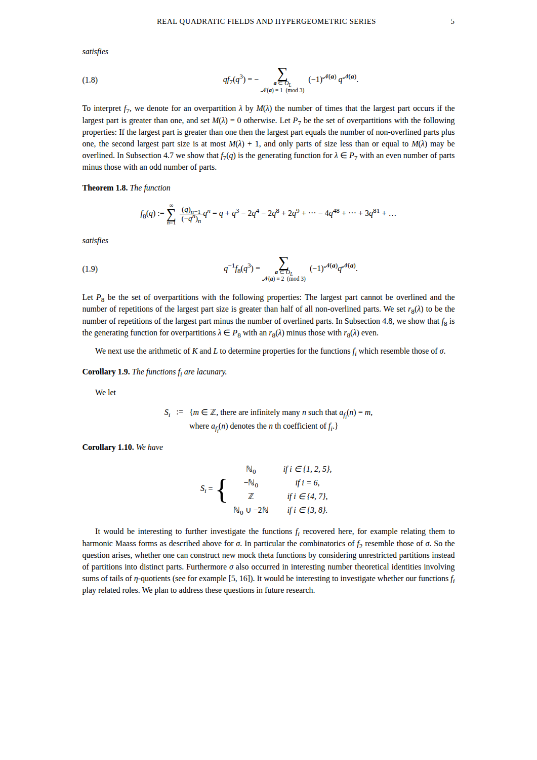REAL QUADRATIC FIELDS AND HYPERGEOMETRIC SERIES 5
satisfies
(1.8)
qf7(q3) = − ∑ a ⊂ OL 𝒩(a) ≡ 1 (mod 3) (−1)𝒩(a) q𝒩(a).
To interpret f7, we denote for an overpartition λ by M(λ) the number of times that the largest part occurs if the largest part is greater than one, and set M(λ) = 0 otherwise. Let P7 be the set of overpartitions with the following properties: If the largest part is greater than one then the largest part equals the number of non-overlined parts plus one, the second largest part size is at most M(λ) + 1, and only parts of size less than or equal to M(λ) may be overlined. In Subsection 4.7 we show that f7(q) is the generating function for λ ∈ P7 with an even number of parts minus those with an odd number of parts.
Theorem 1.8. The function
f8(q) := ∞ ∑ n=1 (q)n−1 (−qn)n qn = q + q3 − 2q4 − 2q8 + 2q9 + ··· − 4q48 + ··· + 3q81 + …
satisfies
(1.9)
q−1f8(q3) = ∑ a ⊂ OL 𝒩(a) ≡ 2 (mod 3) (−1)𝒩(a)q𝒩(a).
Let P8 be the set of overpartitions with the following properties: The largest part cannot be overlined and the number of repetitions of the largest part size is greater than half of all non-overlined parts. We set r8(λ) to be the number of repetitions of the largest part minus the number of overlined parts. In Subsection 4.8, we show that f8 is the generating function for overpartitions λ ∈ P8 with an r8(λ) minus those with r8(λ) even.
We next use the arithmetic of K and L to determine properties for the functions fi which resemble those of σ.
Corollary 1.9. The functions fi are lacunary.
We let
| S i | := | { m ∈ ℤ, there are infinitely many n such that a f i ( n ) = m , |
| | | where a f i ( n ) denotes the n th coefficient of f i .} |
Corollary 1.10. We have
Si = {
| ℕ 0 | if i ∈ {1, 2, 5}, |
| −ℕ 0 | if i = 6, |
| ℤ | if i ∈ {4, 7}, |
| ℕ 0 ∪ −2ℕ | if i ∈ {3, 8}. |
It would be interesting to further investigate the functions fi recovered here, for example relating them to harmonic Maass forms as described above for σ. In particular the combinatorics of f2 resemble those of σ. So the question arises, whether one can construct new mock theta functions by considering unrestricted partitions instead of partitions into distinct parts. Furthermore σ also occurred in interesting number theoretical identities involving sums of tails of η-quotients (see for example [5, 16]). It would be interesting to investigate whether our functions fi play related roles. We plan to address these questions in future research.